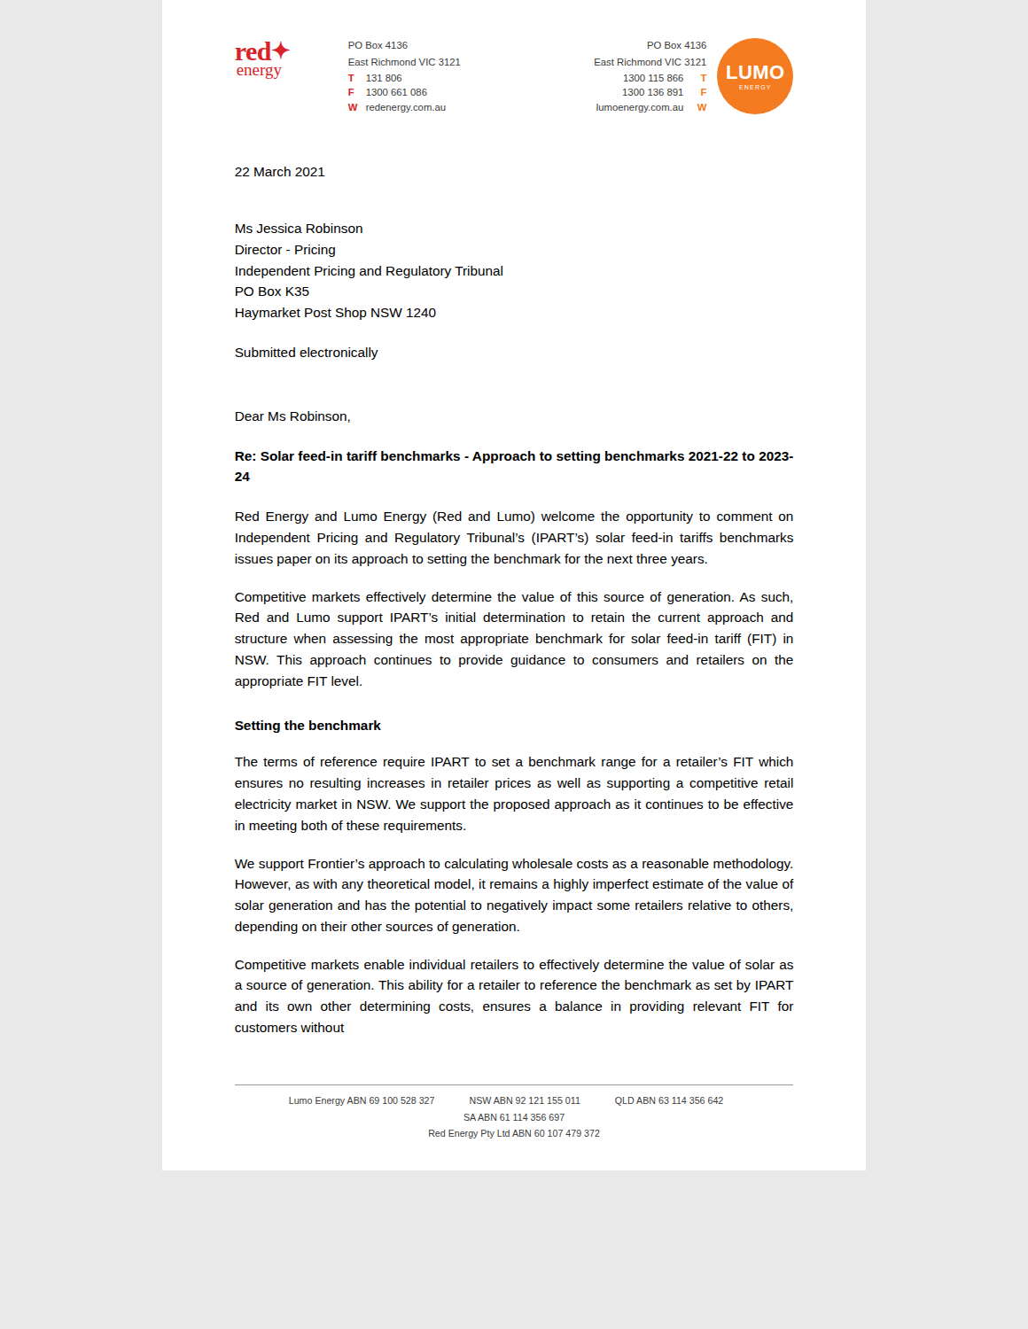red✦ energy
PO Box 4136
East Richmond VIC 3121
| T | 131 806 |
| F | 1300 661 086 |
| W | redenergy.com.au |
PO Box 4136
East Richmond VIC 3121
| 1300 115 866 | T |
| 1300 136 891 | F |
| lumoenergy.com.au | W |
LUMO ENERGY
22 March 2021
Ms Jessica Robinson
Director - Pricing
Independent Pricing and Regulatory Tribunal
PO Box K35
Haymarket Post Shop NSW 1240
Submitted electronically
Dear Ms Robinson,
Re: Solar feed-in tariff benchmarks - Approach to setting benchmarks 2021-22 to 2023-24
Red Energy and Lumo Energy (Red and Lumo) welcome the opportunity to comment on Independent Pricing and Regulatory Tribunal’s (IPART’s) solar feed-in tariffs benchmarks issues paper on its approach to setting the benchmark for the next three years.
Competitive markets effectively determine the value of this source of generation. As such, Red and Lumo support IPART’s initial determination to retain the current approach and structure when assessing the most appropriate benchmark for solar feed-in tariff (FIT) in NSW. This approach continues to provide guidance to consumers and retailers on the appropriate FIT level.
Setting the benchmark
The terms of reference require IPART to set a benchmark range for a retailer’s FIT which ensures no resulting increases in retailer prices as well as supporting a competitive retail electricity market in NSW. We support the proposed approach as it continues to be effective in meeting both of these requirements.
We support Frontier’s approach to calculating wholesale costs as a reasonable methodology. However, as with any theoretical model, it remains a highly imperfect estimate of the value of solar generation and has the potential to negatively impact some retailers relative to others, depending on their other sources of generation.
Competitive markets enable individual retailers to effectively determine the value of solar as a source of generation. This ability for a retailer to reference the benchmark as set by IPART and its own other determining costs, ensures a balance in providing relevant FIT for customers without
Lumo Energy ABN 69 100 528 327 NSW ABN 92 121 155 011 QLD ABN 63 114 356 642 SA ABN 61 114 356 697
Red Energy Pty Ltd ABN 60 107 479 372